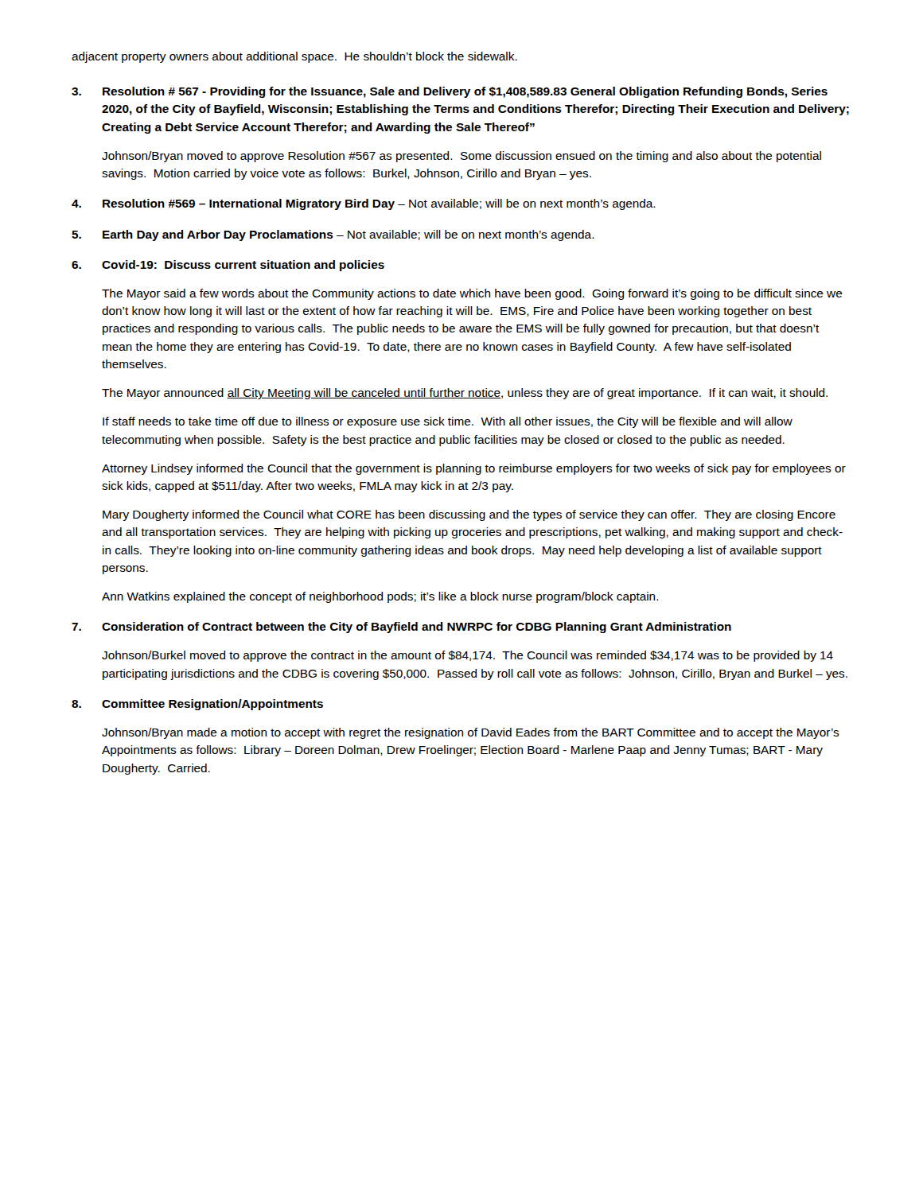adjacent property owners about additional space. He shouldn’t block the sidewalk.
Resolution # 567 - Providing for the Issuance, Sale and Delivery of $1,408,589.83 General Obligation Refunding Bonds, Series 2020, of the City of Bayfield, Wisconsin; Establishing the Terms and Conditions Therefor; Directing Their Execution and Delivery; Creating a Debt Service Account Therefor; and Awarding the Sale Thereof”
Johnson/Bryan moved to approve Resolution #567 as presented. Some discussion ensued on the timing and also about the potential savings. Motion carried by voice vote as follows: Burkel, Johnson, Cirillo and Bryan – yes.
Resolution #569 – International Migratory Bird Day – Not available; will be on next month’s agenda.
Earth Day and Arbor Day Proclamations – Not available; will be on next month’s agenda.
Covid-19: Discuss current situation and policies
The Mayor said a few words about the Community actions to date which have been good. Going forward it’s going to be difficult since we don’t know how long it will last or the extent of how far reaching it will be. EMS, Fire and Police have been working together on best practices and responding to various calls. The public needs to be aware the EMS will be fully gowned for precaution, but that doesn’t mean the home they are entering has Covid-19. To date, there are no known cases in Bayfield County. A few have self-isolated themselves.
The Mayor announced all City Meeting will be canceled until further notice, unless they are of great importance. If it can wait, it should.
If staff needs to take time off due to illness or exposure use sick time. With all other issues, the City will be flexible and will allow telecommuting when possible. Safety is the best practice and public facilities may be closed or closed to the public as needed.
Attorney Lindsey informed the Council that the government is planning to reimburse employers for two weeks of sick pay for employees or sick kids, capped at $511/day. After two weeks, FMLA may kick in at 2/3 pay.
Mary Dougherty informed the Council what CORE has been discussing and the types of service they can offer. They are closing Encore and all transportation services. They are helping with picking up groceries and prescriptions, pet walking, and making support and check-in calls. They’re looking into on-line community gathering ideas and book drops. May need help developing a list of available support persons.
Ann Watkins explained the concept of neighborhood pods; it’s like a block nurse program/block captain.
Consideration of Contract between the City of Bayfield and NWRPC for CDBG Planning Grant Administration
Johnson/Burkel moved to approve the contract in the amount of $84,174. The Council was reminded $34,174 was to be provided by 14 participating jurisdictions and the CDBG is covering $50,000. Passed by roll call vote as follows: Johnson, Cirillo, Bryan and Burkel – yes.
Committee Resignation/Appointments
Johnson/Bryan made a motion to accept with regret the resignation of David Eades from the BART Committee and to accept the Mayor’s Appointments as follows: Library – Doreen Dolman, Drew Froelinger; Election Board - Marlene Paap and Jenny Tumas; BART - Mary Dougherty. Carried.